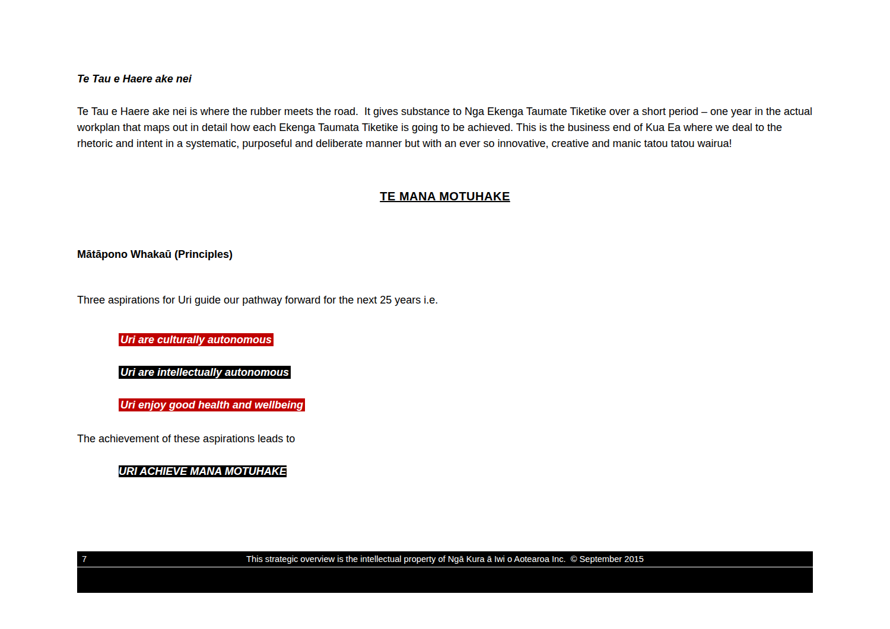Te Tau e Haere ake nei
Te Tau e Haere ake nei is where the rubber meets the road. It gives substance to Nga Ekenga Taumate Tiketike over a short period – one year in the actual workplan that maps out in detail how each Ekenga Taumata Tiketike is going to be achieved. This is the business end of Kua Ea where we deal to the rhetoric and intent in a systematic, purposeful and deliberate manner but with an ever so innovative, creative and manic tatou tatou wairua!
TE MANA MOTUHAKE
Mātāpono Whakaū (Principles)
Three aspirations for Uri guide our pathway forward for the next 25 years i.e.
Uri are culturally autonomous
Uri are intellectually autonomous
Uri enjoy good health and wellbeing
The achievement of these aspirations leads to
URI ACHIEVE MANA MOTUHAKE
7
This strategic overview is the intellectual property of Ngā Kura ā Iwi o Aotearoa Inc. © September 2015